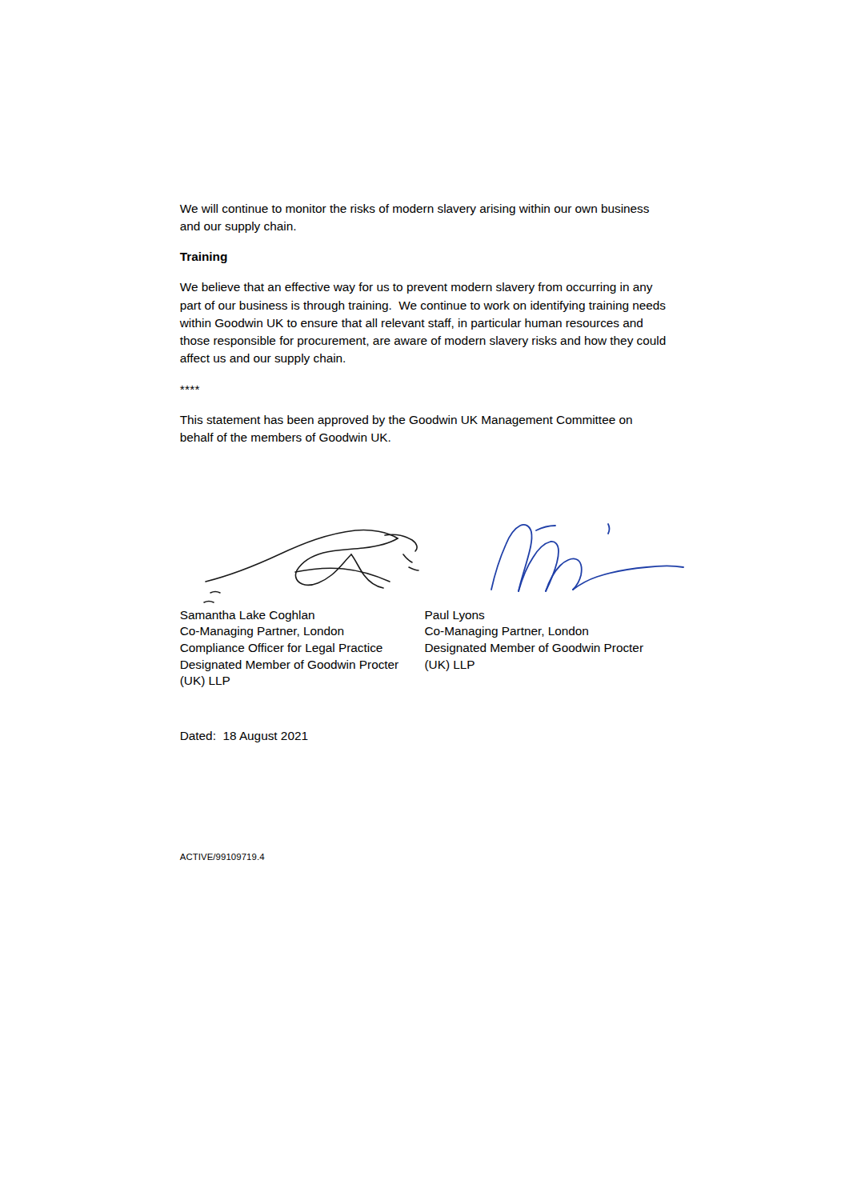We will continue to monitor the risks of modern slavery arising within our own business and our supply chain.
Training
We believe that an effective way for us to prevent modern slavery from occurring in any part of our business is through training. We continue to work on identifying training needs within Goodwin UK to ensure that all relevant staff, in particular human resources and those responsible for procurement, are aware of modern slavery risks and how they could affect us and our supply chain.
****
This statement has been approved by the Goodwin UK Management Committee on behalf of the members of Goodwin UK.
| Samantha Lake Coghlan Co-Managing Partner, London Compliance Officer for Legal Practice Designated Member of Goodwin Procter (UK) LLP | Paul Lyons Co-Managing Partner, London Designated Member of Goodwin Procter (UK) LLP |
Dated: 18 August 2021
ACTIVE/99109719.4